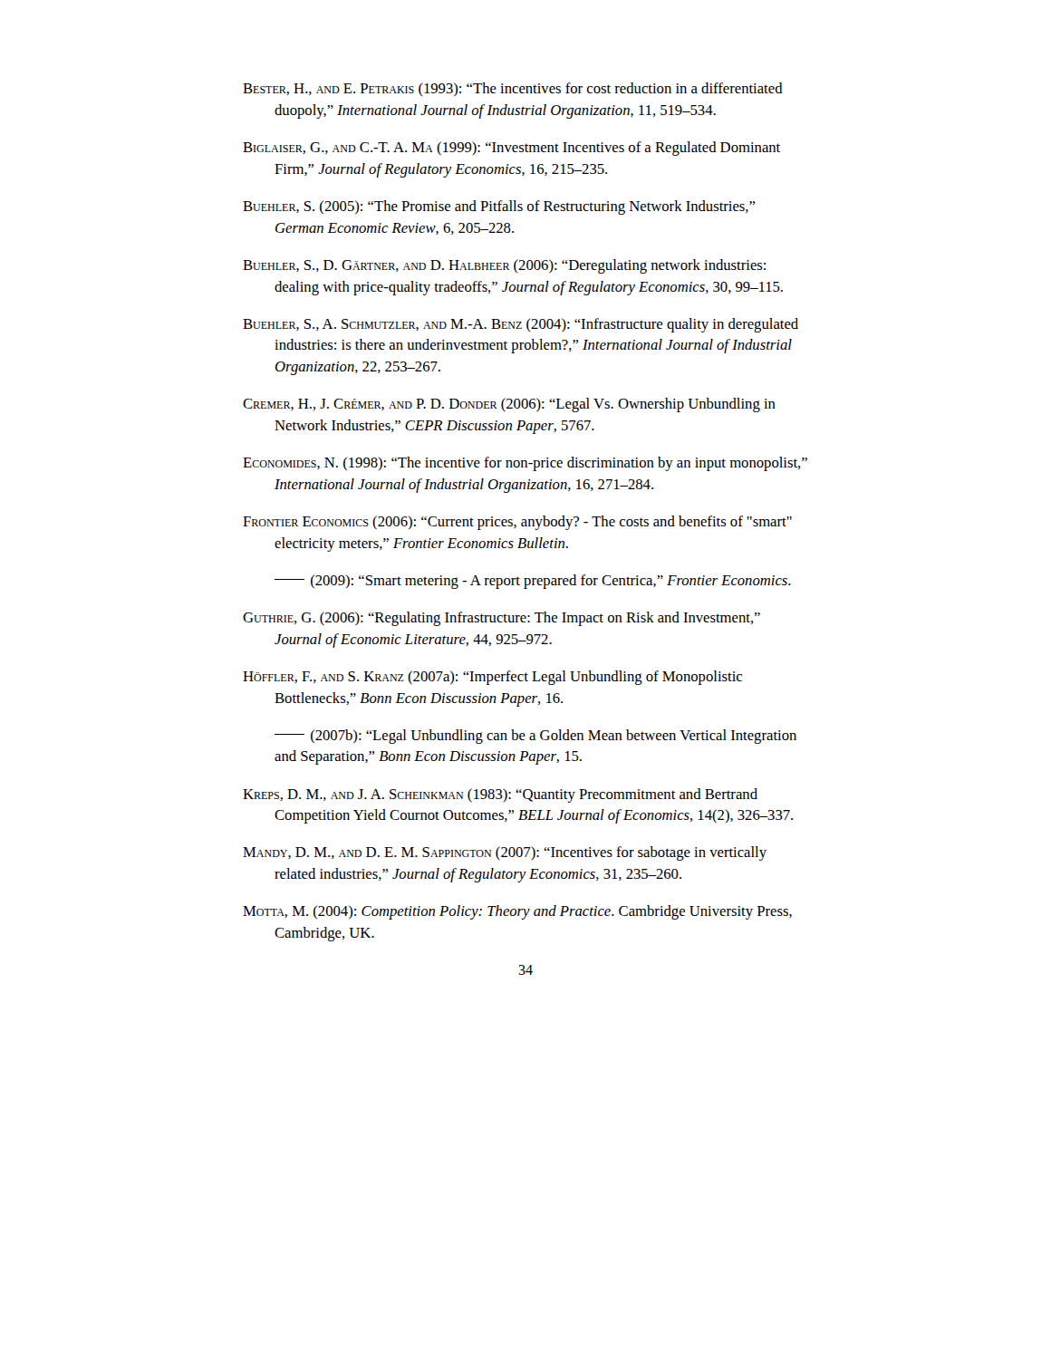Bester, H., and E. Petrakis (1993): “The incentives for cost reduction in a differentiated duopoly,” International Journal of Industrial Organization, 11, 519–534.
Biglaiser, G., and C.-T. A. Ma (1999): “Investment Incentives of a Regulated Dominant Firm,” Journal of Regulatory Economics, 16, 215–235.
Buehler, S. (2005): “The Promise and Pitfalls of Restructuring Network Industries,” German Economic Review, 6, 205–228.
Buehler, S., D. Gärtner, and D. Halbheer (2006): “Deregulating network industries: dealing with price-quality tradeoffs,” Journal of Regulatory Economics, 30, 99–115.
Buehler, S., A. Schmutzler, and M.-A. Benz (2004): “Infrastructure quality in deregulated industries: is there an underinvestment problem?,” International Journal of Industrial Organization, 22, 253–267.
Cremer, H., J. Crémer, and P. D. Donder (2006): “Legal Vs. Ownership Unbundling in Network Industries,” CEPR Discussion Paper, 5767.
Economides, N. (1998): “The incentive for non-price discrimination by an input monopolist,” International Journal of Industrial Organization, 16, 271–284.
Frontier Economics (2006): “Current prices, anybody? - The costs and benefits of "smart" electricity meters,” Frontier Economics Bulletin.
(2009): “Smart metering - A report prepared for Centrica,” Frontier Economics.
Guthrie, G. (2006): “Regulating Infrastructure: The Impact on Risk and Investment,” Journal of Economic Literature, 44, 925–972.
Höffler, F., and S. Kranz (2007a): “Imperfect Legal Unbundling of Monopolistic Bottlenecks,” Bonn Econ Discussion Paper, 16.
(2007b): “Legal Unbundling can be a Golden Mean between Vertical Integration and Separation,” Bonn Econ Discussion Paper, 15.
Kreps, D. M., and J. A. Scheinkman (1983): “Quantity Precommitment and Bertrand Competition Yield Cournot Outcomes,” BELL Journal of Economics, 14(2), 326–337.
Mandy, D. M., and D. E. M. Sappington (2007): “Incentives for sabotage in vertically related industries,” Journal of Regulatory Economics, 31, 235–260.
Motta, M. (2004): Competition Policy: Theory and Practice. Cambridge University Press, Cambridge, UK.
34